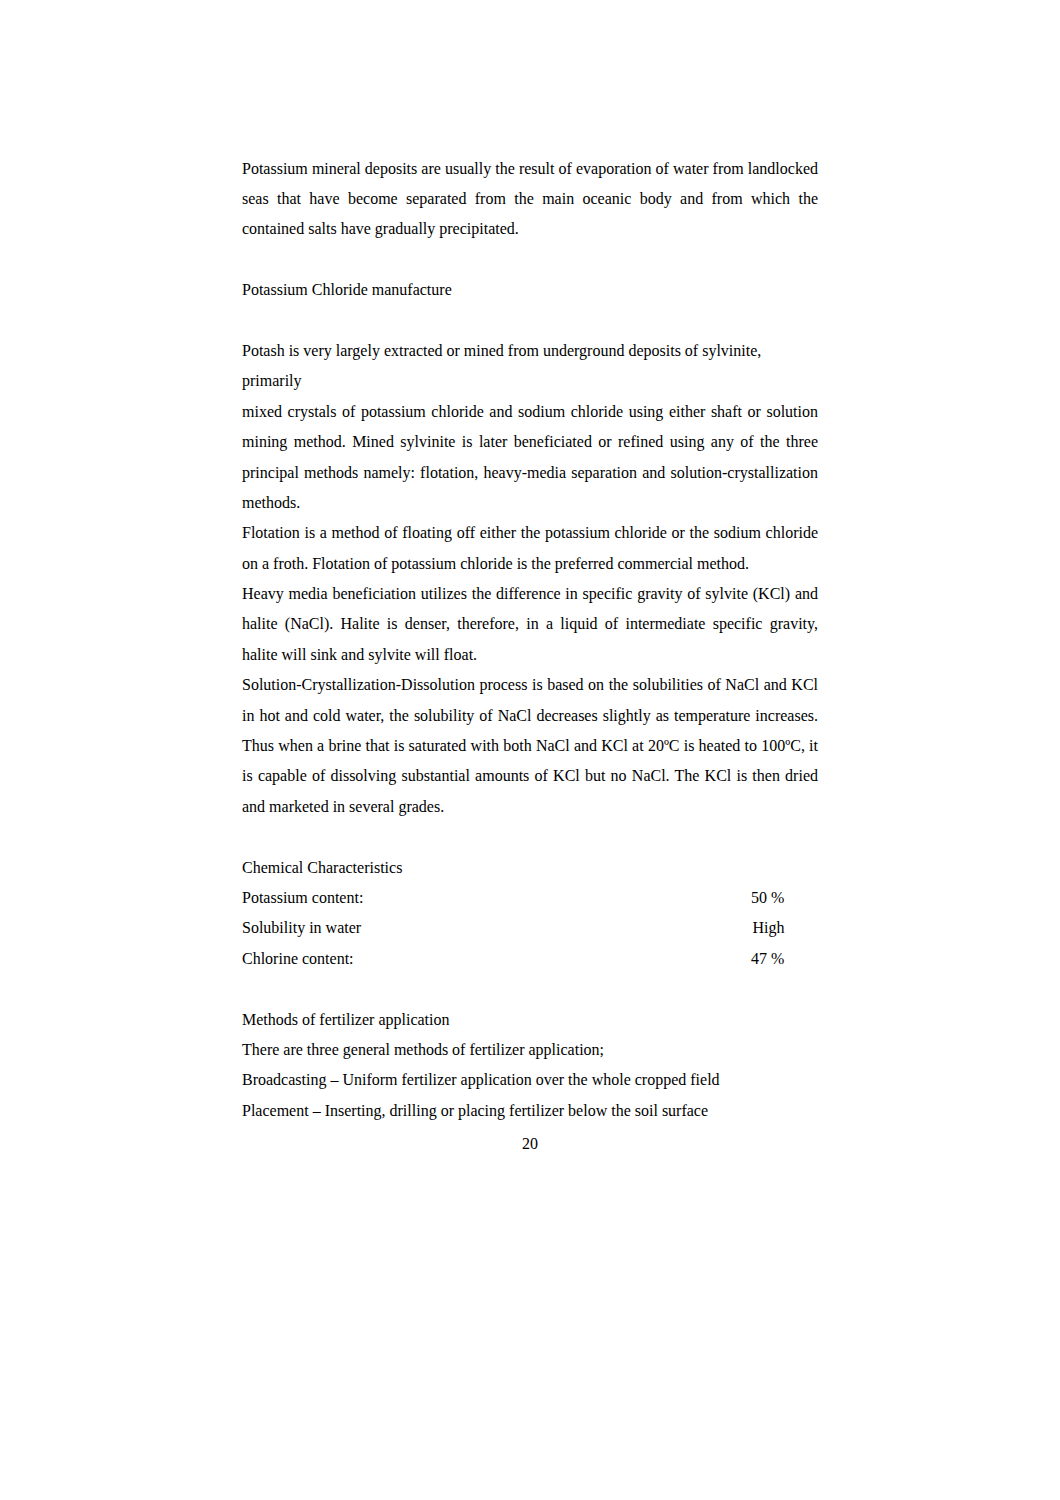Potassium mineral deposits are usually the result of evaporation of water from landlocked seas that have become separated from the main oceanic body and from which the contained salts have gradually precipitated.
Potassium Chloride manufacture
Potash is very largely extracted or mined from underground deposits of sylvinite, primarily
mixed crystals of potassium chloride and sodium chloride using either shaft or solution mining method. Mined sylvinite is later beneficiated or refined using any of the three principal methods namely: flotation, heavy-media separation and solution-crystallization methods.
Flotation is a method of floating off either the potassium chloride or the sodium chloride on a froth. Flotation of potassium chloride is the preferred commercial method.
Heavy media beneficiation utilizes the difference in specific gravity of sylvite (KCl) and halite (NaCl). Halite is denser, therefore, in a liquid of intermediate specific gravity, halite will sink and sylvite will float.
Solution-Crystallization-Dissolution process is based on the solubilities of NaCl and KCl in hot and cold water, the solubility of NaCl decreases slightly as temperature increases. Thus when a brine that is saturated with both NaCl and KCl at 20ºC is heated to 100ºC, it is capable of dissolving substantial amounts of KCl but no NaCl. The KCl is then dried and marketed in several grades.
Chemical Characteristics
| Potassium content: | 50 % |
| Solubility in water | High |
| Chlorine content: | 47 % |
Methods of fertilizer application
There are three general methods of fertilizer application;
Broadcasting – Uniform fertilizer application over the whole cropped field
Placement – Inserting, drilling or placing fertilizer below the soil surface
20